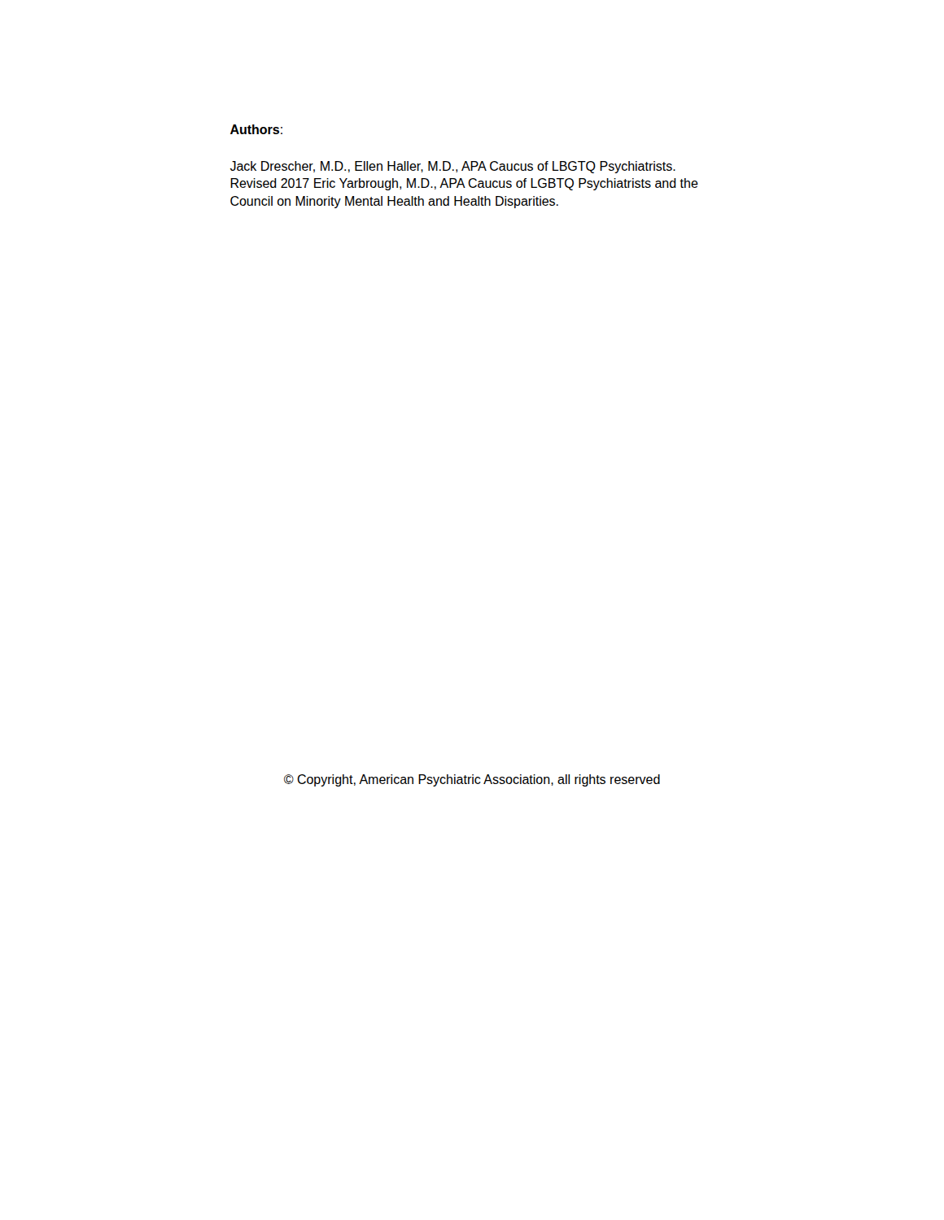Authors:
Jack Drescher, M.D., Ellen Haller, M.D., APA Caucus of LBGTQ Psychiatrists.
Revised 2017 Eric Yarbrough, M.D., APA Caucus of LGBTQ Psychiatrists and the Council on Minority Mental Health and Health Disparities.
© Copyright, American Psychiatric Association, all rights reserved